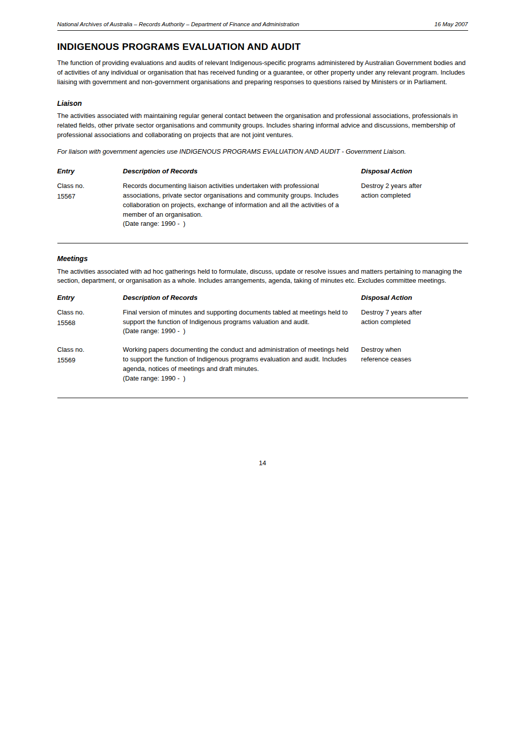National Archives of Australia – Records Authority – Department of Finance and Administration
16 May 2007
INDIGENOUS PROGRAMS EVALUATION AND AUDIT
The function of providing evaluations and audits of relevant Indigenous-specific programs administered by Australian Government bodies and of activities of any individual or organisation that has received funding or a guarantee, or other property under any relevant program. Includes liaising with government and non-government organisations and preparing responses to questions raised by Ministers or in Parliament.
Liaison
The activities associated with maintaining regular general contact between the organisation and professional associations, professionals in related fields, other private sector organisations and community groups. Includes sharing informal advice and discussions, membership of professional associations and collaborating on projects that are not joint ventures.
For liaison with government agencies use INDIGENOUS PROGRAMS EVALUATION AND AUDIT - Government Liaison.
| Entry | Description of Records | Disposal Action |
| --- | --- | --- |
| Class no. 15567 | Records documenting liaison activities undertaken with professional associations, private sector organisations and community groups. Includes collaboration on projects, exchange of information and all the activities of a member of an organisation. (Date range: 1990 - ) | Destroy 2 years after action completed |
Meetings
The activities associated with ad hoc gatherings held to formulate, discuss, update or resolve issues and matters pertaining to managing the section, department, or organisation as a whole. Includes arrangements, agenda, taking of minutes etc. Excludes committee meetings.
| Entry | Description of Records | Disposal Action |
| --- | --- | --- |
| Class no. 15568 | Final version of minutes and supporting documents tabled at meetings held to support the function of Indigenous programs valuation and audit. (Date range: 1990 - ) | Destroy 7 years after action completed |
| Class no. 15569 | Working papers documenting the conduct and administration of meetings held to support the function of Indigenous programs evaluation and audit. Includes agenda, notices of meetings and draft minutes. (Date range: 1990 - ) | Destroy when reference ceases |
14